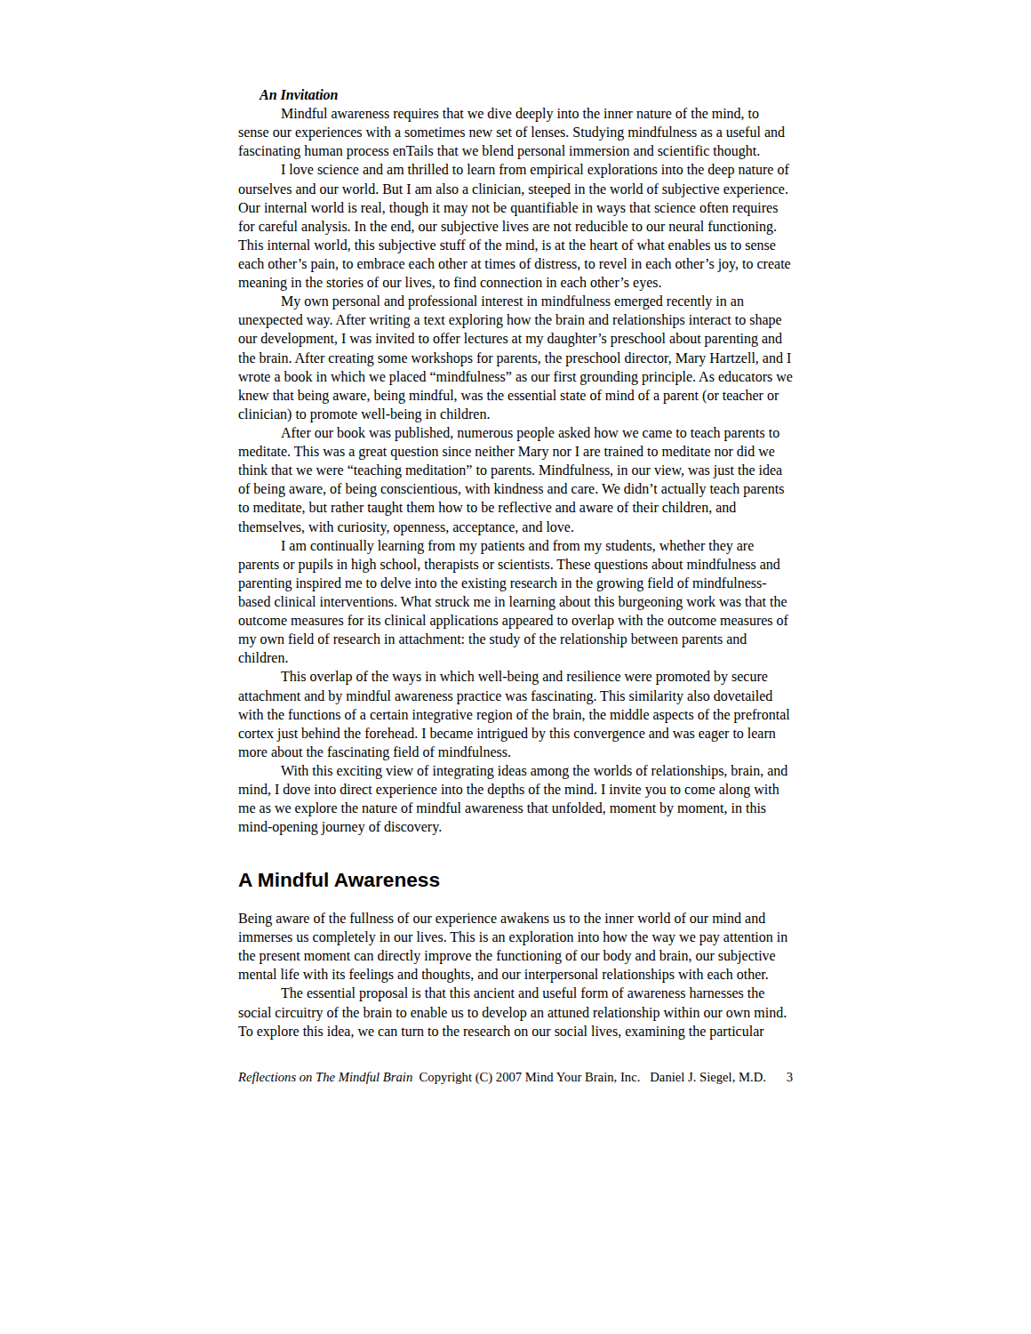An Invitation
Mindful awareness requires that we dive deeply into the inner nature of the mind, to sense our experiences with a sometimes new set of lenses. Studying mindfulness as a useful and fascinating human process enTails that we blend personal immersion and scientific thought.
I love science and am thrilled to learn from empirical explorations into the deep nature of ourselves and our world. But I am also a clinician, steeped in the world of subjective experience. Our internal world is real, though it may not be quantifiable in ways that science often requires for careful analysis. In the end, our subjective lives are not reducible to our neural functioning. This internal world, this subjective stuff of the mind, is at the heart of what enables us to sense each other’s pain, to embrace each other at times of distress, to revel in each other’s joy, to create meaning in the stories of our lives, to find connection in each other’s eyes.
My own personal and professional interest in mindfulness emerged recently in an unexpected way. After writing a text exploring how the brain and relationships interact to shape our development, I was invited to offer lectures at my daughter’s preschool about parenting and the brain. After creating some workshops for parents, the preschool director, Mary Hartzell, and I wrote a book in which we placed “mindfulness” as our first grounding principle. As educators we knew that being aware, being mindful, was the essential state of mind of a parent (or teacher or clinician) to promote well-being in children.
After our book was published, numerous people asked how we came to teach parents to meditate. This was a great question since neither Mary nor I are trained to meditate nor did we think that we were “teaching meditation” to parents. Mindfulness, in our view, was just the idea of being aware, of being conscientious, with kindness and care. We didn’t actually teach parents to meditate, but rather taught them how to be reflective and aware of their children, and themselves, with curiosity, openness, acceptance, and love.
I am continually learning from my patients and from my students, whether they are parents or pupils in high school, therapists or scientists. These questions about mindfulness and parenting inspired me to delve into the existing research in the growing field of mindfulness-based clinical interventions. What struck me in learning about this burgeoning work was that the outcome measures for its clinical applications appeared to overlap with the outcome measures of my own field of research in attachment: the study of the relationship between parents and children.
This overlap of the ways in which well-being and resilience were promoted by secure attachment and by mindful awareness practice was fascinating. This similarity also dovetailed with the functions of a certain integrative region of the brain, the middle aspects of the prefrontal cortex just behind the forehead. I became intrigued by this convergence and was eager to learn more about the fascinating field of mindfulness.
With this exciting view of integrating ideas among the worlds of relationships, brain, and mind, I dove into direct experience into the depths of the mind. I invite you to come along with me as we explore the nature of mindful awareness that unfolded, moment by moment, in this mind-opening journey of discovery.
A Mindful Awareness
Being aware of the fullness of our experience awakens us to the inner world of our mind and immerses us completely in our lives. This is an exploration into how the way we pay attention in the present moment can directly improve the functioning of our body and brain, our subjective mental life with its feelings and thoughts, and our interpersonal relationships with each other.
The essential proposal is that this ancient and useful form of awareness harnesses the social circuitry of the brain to enable us to develop an attuned relationship within our own mind. To explore this idea, we can turn to the research on our social lives, examining the particular
Reflections on The Mindful Brain Copyright (C) 2007 Mind Your Brain, Inc. Daniel J. Siegel, M.D.
3